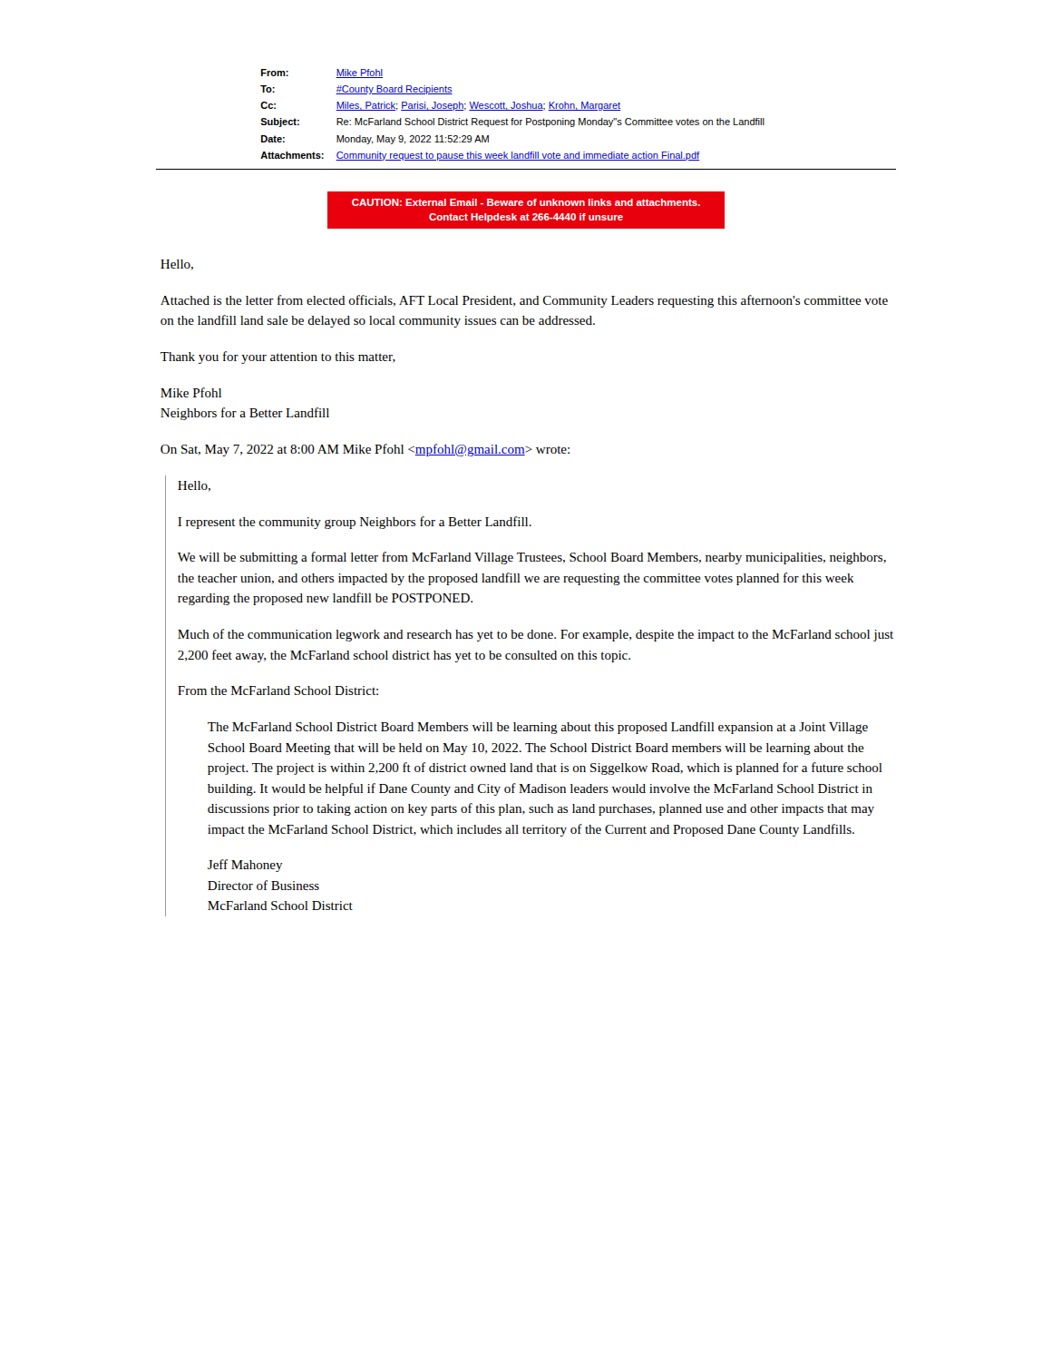| From: | Mike Pfohl |
| To: | #County Board Recipients |
| Cc: | Miles, Patrick ; Parisi, Joseph ; Wescott, Joshua ; Krohn, Margaret |
| Subject: | Re: McFarland School District Request for Postponing Monday"s Committee votes on the Landfill |
| Date: | Monday, May 9, 2022 11:52:29 AM |
| Attachments: | Community request to pause this week landfill vote and immediate action Final.pdf |
CAUTION: External Email - Beware of unknown links and attachments. Contact Helpdesk at 266-4440 if unsure
Hello,
Attached is the letter from elected officials, AFT Local President, and Community Leaders requesting this afternoon's committee vote on the landfill land sale be delayed so local community issues can be addressed.
Thank you for your attention to this matter,
Mike Pfohl
Neighbors for a Better Landfill
On Sat, May 7, 2022 at 8:00 AM Mike Pfohl <mpfohl@gmail.com> wrote:
Hello,
I represent the community group Neighbors for a Better Landfill.
We will be submitting a formal letter from McFarland Village Trustees, School Board Members, nearby municipalities, neighbors, the teacher union, and others impacted by the proposed landfill we are requesting the committee votes planned for this week regarding the proposed new landfill be POSTPONED.
Much of the communication legwork and research has yet to be done. For example, despite the impact to the McFarland school just 2,200 feet away, the McFarland school district has yet to be consulted on this topic.
From the McFarland School District:
The McFarland School District Board Members will be learning about this proposed Landfill expansion at a Joint Village School Board Meeting that will be held on May 10, 2022. The School District Board members will be learning about the project. The project is within 2,200 ft of district owned land that is on Siggelkow Road, which is planned for a future school building. It would be helpful if Dane County and City of Madison leaders would involve the McFarland School District in discussions prior to taking action on key parts of this plan, such as land purchases, planned use and other impacts that may impact the McFarland School District, which includes all territory of the Current and Proposed Dane County Landfills.
Jeff Mahoney
Director of Business
McFarland School District